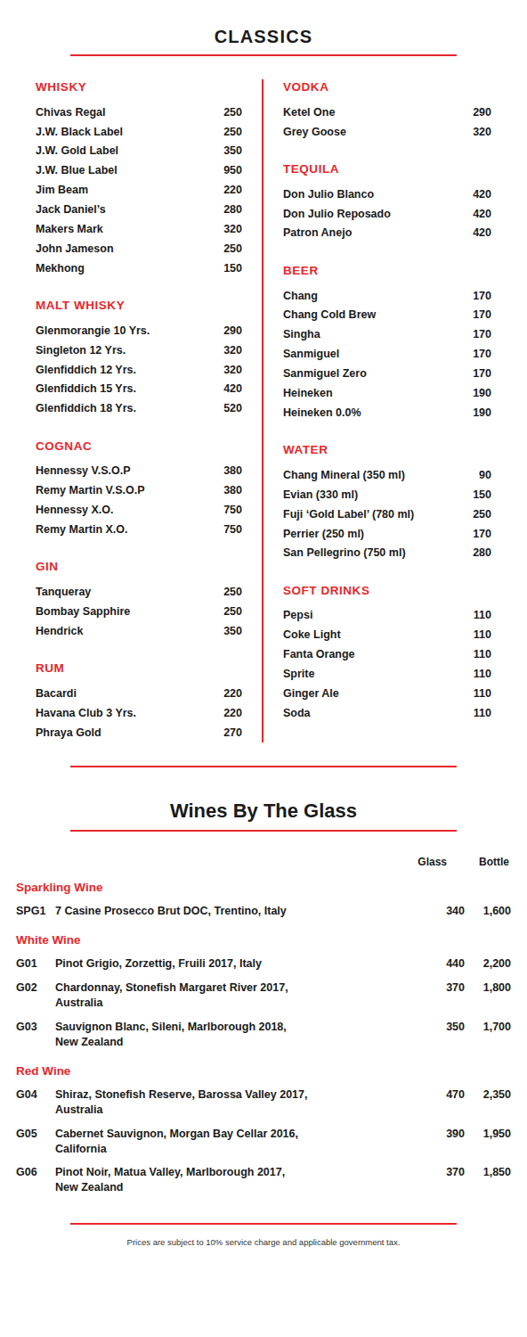Classics
Whisky
| Chivas Regal | 250 |
| J.W. Black Label | 250 |
| J.W. Gold Label | 350 |
| J.W. Blue Label | 950 |
| Jim Beam | 220 |
| Jack Daniel’s | 280 |
| Makers Mark | 320 |
| John Jameson | 250 |
| Mekhong | 150 |
Malt Whisky
| Glenmorangie 10 Yrs. | 290 |
| Singleton 12 Yrs. | 320 |
| Glenfiddich 12 Yrs. | 320 |
| Glenfiddich 15 Yrs. | 420 |
| Glenfiddich 18 Yrs. | 520 |
Cognac
| Hennessy V.S.O.P | 380 |
| Remy Martin V.S.O.P | 380 |
| Hennessy X.O. | 750 |
| Remy Martin X.O. | 750 |
Gin
| Tanqueray | 250 |
| Bombay Sapphire | 250 |
| Hendrick | 350 |
Rum
| Bacardi | 220 |
| Havana Club 3 Yrs. | 220 |
| Phraya Gold | 270 |
Vodka
| Ketel One | 290 |
| Grey Goose | 320 |
Tequila
| Don Julio Blanco | 420 |
| Don Julio Reposado | 420 |
| Patron Anejo | 420 |
Beer
| Chang | 170 |
| Chang Cold Brew | 170 |
| Singha | 170 |
| Sanmiguel | 170 |
| Sanmiguel Zero | 170 |
| Heineken | 190 |
| Heineken 0.0% | 190 |
Water
| Chang Mineral (350 ml) | 90 |
| Evian (330 ml) | 150 |
| Fuji ‘Gold Label’ (780 ml) | 250 |
| Perrier (250 ml) | 170 |
| San Pellegrino (750 ml) | 280 |
Soft Drinks
| Pepsi | 110 |
| Coke Light | 110 |
| Fanta Orange | 110 |
| Sprite | 110 |
| Ginger Ale | 110 |
| Soda | 110 |
Wines By The Glass
Glass Bottle
| Sparkling Wine |
| --- |
| SPG1 | 7 Casine Prosecco Brut DOC, Trentino, Italy | 340 | 1,600 |
| White Wine |
| G01 | Pinot Grigio, Zorzettig, Fruili 2017, Italy | 440 | 2,200 |
| G02 | Chardonnay, Stonefish Margaret River 2017, Australia | 370 | 1,800 |
| G03 | Sauvignon Blanc, Sileni, Marlborough 2018, New Zealand | 350 | 1,700 |
| Red Wine |
| G04 | Shiraz, Stonefish Reserve, Barossa Valley 2017, Australia | 470 | 2,350 |
| G05 | Cabernet Sauvignon, Morgan Bay Cellar 2016, California | 390 | 1,950 |
| G06 | Pinot Noir, Matua Valley, Marlborough 2017, New Zealand | 370 | 1,850 |
Prices are subject to 10% service charge and applicable government tax.